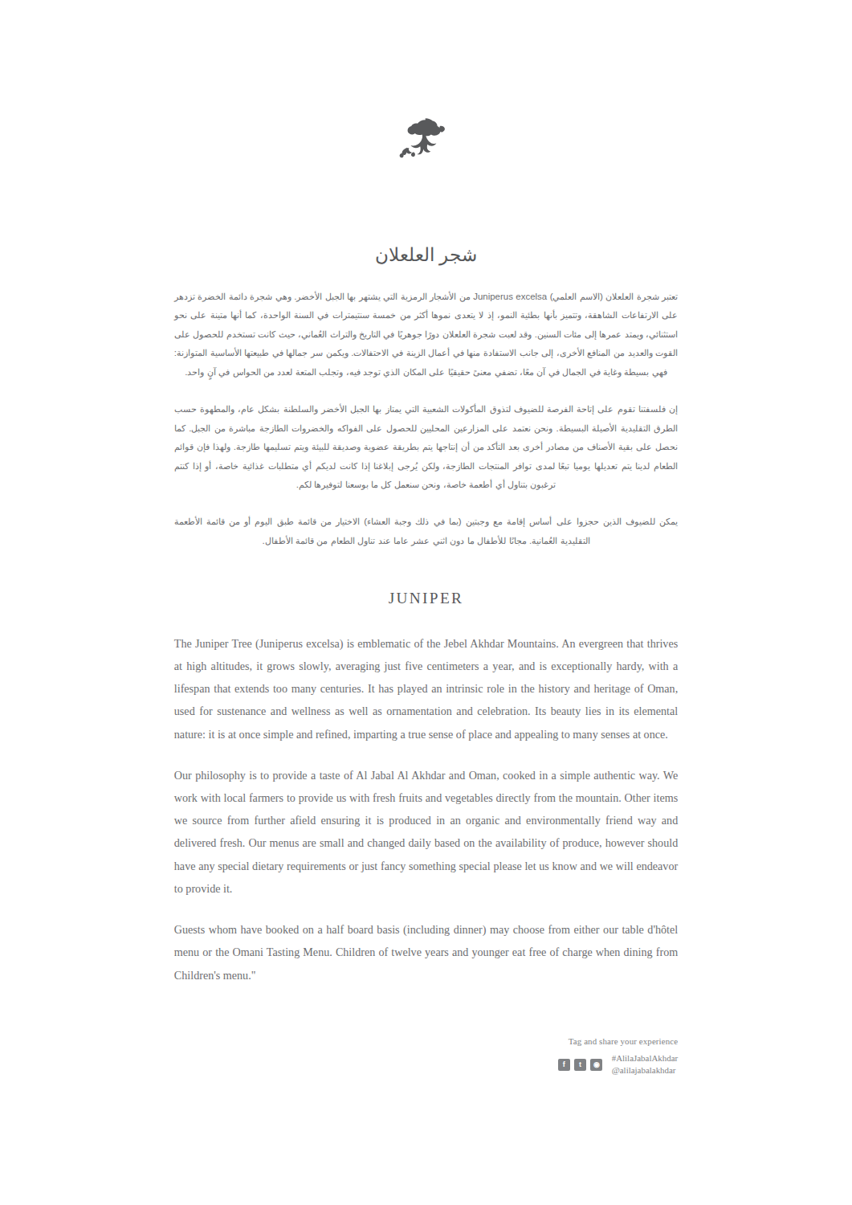شجر العلعلان
تعتبر شجرة العلعلان (الاسم العلمي) Juniperus excelsa من الأشجار الرمزية التي يشتهر بها الجبل الأخضر. وهي شجرة دائمة الخضرة تزدهر على الارتفاعات الشاهقة، وتتميز بأنها بطئية النمو، إذ لا يتعدى نموها أكثر من خمسة سنتيمترات في السنة الواحدة، كما أنها متينة على نحو استثنائي، ويمتد عمرها إلى مئات السنين. وقد لعبت شجرة العلعلان دورًا جوهريًا في التاريخ والتراث العُماني، حيث كانت تستخدم للحصول على القوت والعديد من المنافع الأخرى، إلى جانب الاستفادة منها في أعمال الزينة في الاحتفالات. ويكمن سر جمالها في طبيعتها الأساسية المتوازنة: فهي بسيطة وغاية في الجمال في آن معًا، تضفي معنىً حقيقيًا على المكان الذي توجد فيه، وتجلب المتعة لعدد من الحواس في آنٍ واحد.
إن فلسفتنا تقوم على إتاحة الفرصة للضيوف لتذوق المأكولات الشعبية التي يمتاز بها الجبل الأخضر والسلطنة بشكل عام، والمطهوة حسب الطرق التقليدية الأصيلة البسيطة. ونحن نعتمد على المزارعين المحليين للحصول على الفواكه والخضروات الطازجة مباشرة من الجبل. كما نحصل على بقية الأصناف من مصادر أخرى بعد التأكد من أن إنتاجها يتم بطريقة عضوية وصديقة للبيئة ويتم تسليمها طازجة. ولهذا فإن قوائم الطعام لدينا يتم تعديلها يوميا تبعًا لمدى توافر المنتجات الطازجة، ولكن يُرجى إبلاغنا إذا كانت لديكم أي متطلبات غذائية خاصة، أو إذا كنتم ترغبون بتناول أي أطعمة خاصة، ونحن سنعمل كل ما بوسعنا لتوفيرها لكم.
يمكن للضيوف الذين حجزوا على أساس إقامة مع وجبتين (بما في ذلك وجبة العشاء) الاختيار من قائمة طبق اليوم أو من قائمة الأطعمة التقليدية العُمانية. مجانًا للأطفال ما دون اثني عشر عاما عند تناول الطعام من قائمة الأطفال.
JUNIPER
The Juniper Tree (Juniperus excelsa) is emblematic of the Jebel Akhdar Mountains. An evergreen that thrives at high altitudes, it grows slowly, averaging just five centimeters a year, and is exceptionally hardy, with a lifespan that extends too many centuries. It has played an intrinsic role in the history and heritage of Oman, used for sustenance and wellness as well as ornamentation and celebration. Its beauty lies in its elemental nature: it is at once simple and refined, imparting a true sense of place and appealing to many senses at once.
Our philosophy is to provide a taste of Al Jabal Al Akhdar and Oman, cooked in a simple authentic way. We work with local farmers to provide us with fresh fruits and vegetables directly from the mountain. Other items we source from further afield ensuring it is produced in an organic and environmentally friend way and delivered fresh. Our menus are small and changed daily based on the availability of produce, however should have any special dietary requirements or just fancy something special please let us know and we will endeavor to provide it.
Guests whom have booked on a half board basis (including dinner) may choose from either our table d'hôtel menu or the Omani Tasting Menu. Children of twelve years and younger eat free of charge when dining from Children's menu."
Tag and share your experience
f t ◉
#AlilaJabalAkhdar
@alilajabalakhdar